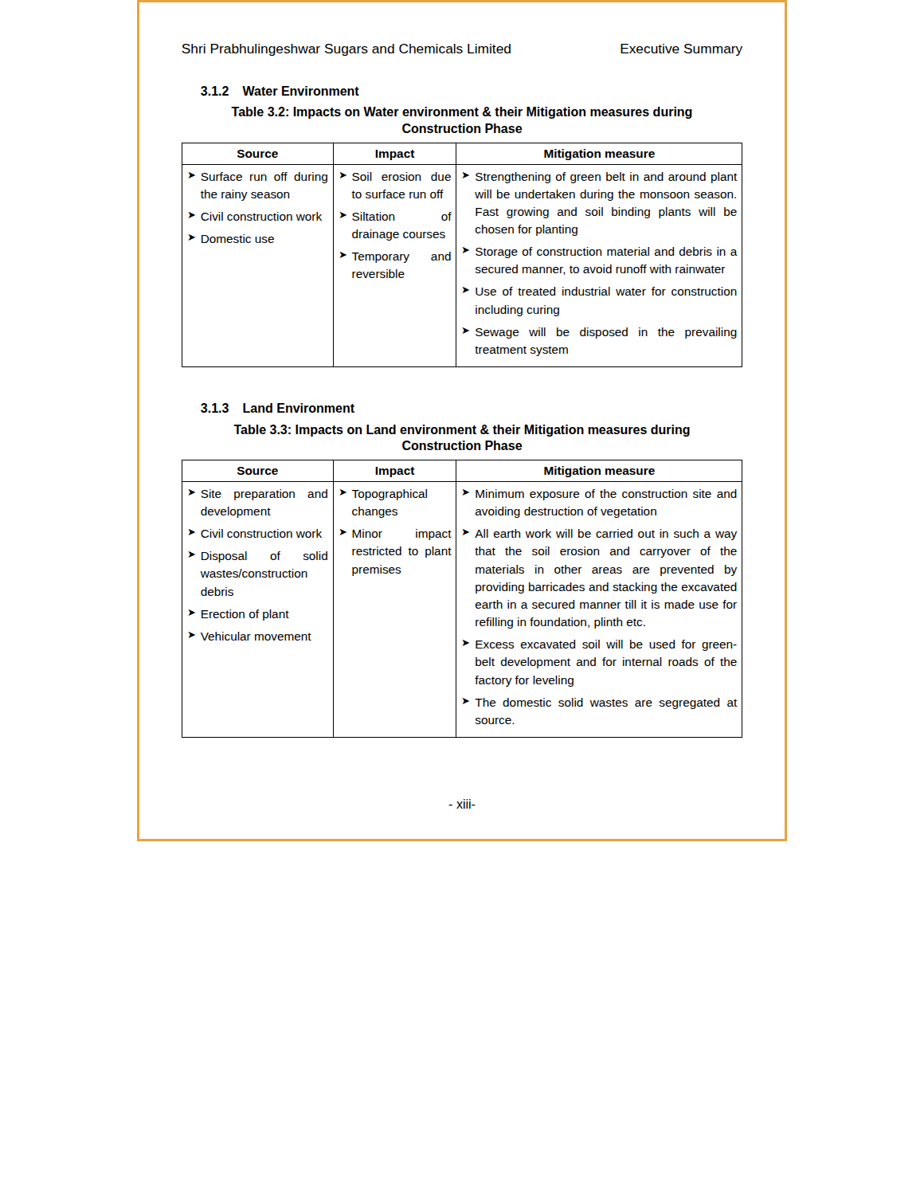Shri Prabhulingeshwar Sugars and Chemicals Limited
Executive Summary
3.1.2 Water Environment
Table 3.2: Impacts on Water environment & their Mitigation measures during Construction Phase
| Source | Impact | Mitigation measure |
| --- | --- | --- |
| Surface run off during the rainy season Civil construction work Domestic use | Soil erosion due to surface run off Siltation of drainage courses Temporary and reversible | Strengthening of green belt in and around plant will be undertaken during the monsoon season. Fast growing and soil binding plants will be chosen for planting Storage of construction material and debris in a secured manner, to avoid runoff with rainwater Use of treated industrial water for construction including curing Sewage will be disposed in the prevailing treatment system |
3.1.3 Land Environment
Table 3.3: Impacts on Land environment & their Mitigation measures during Construction Phase
| Source | Impact | Mitigation measure |
| --- | --- | --- |
| Site preparation and development Civil construction work Disposal of solid wastes/construction debris Erection of plant Vehicular movement | Topographical changes Minor impact restricted to plant premises | Minimum exposure of the construction site and avoiding destruction of vegetation All earth work will be carried out in such a way that the soil erosion and carryover of the materials in other areas are prevented by providing barricades and stacking the excavated earth in a secured manner till it is made use for refilling in foundation, plinth etc. Excess excavated soil will be used for green-belt development and for internal roads of the factory for leveling The domestic solid wastes are segregated at source. |
- xiii-